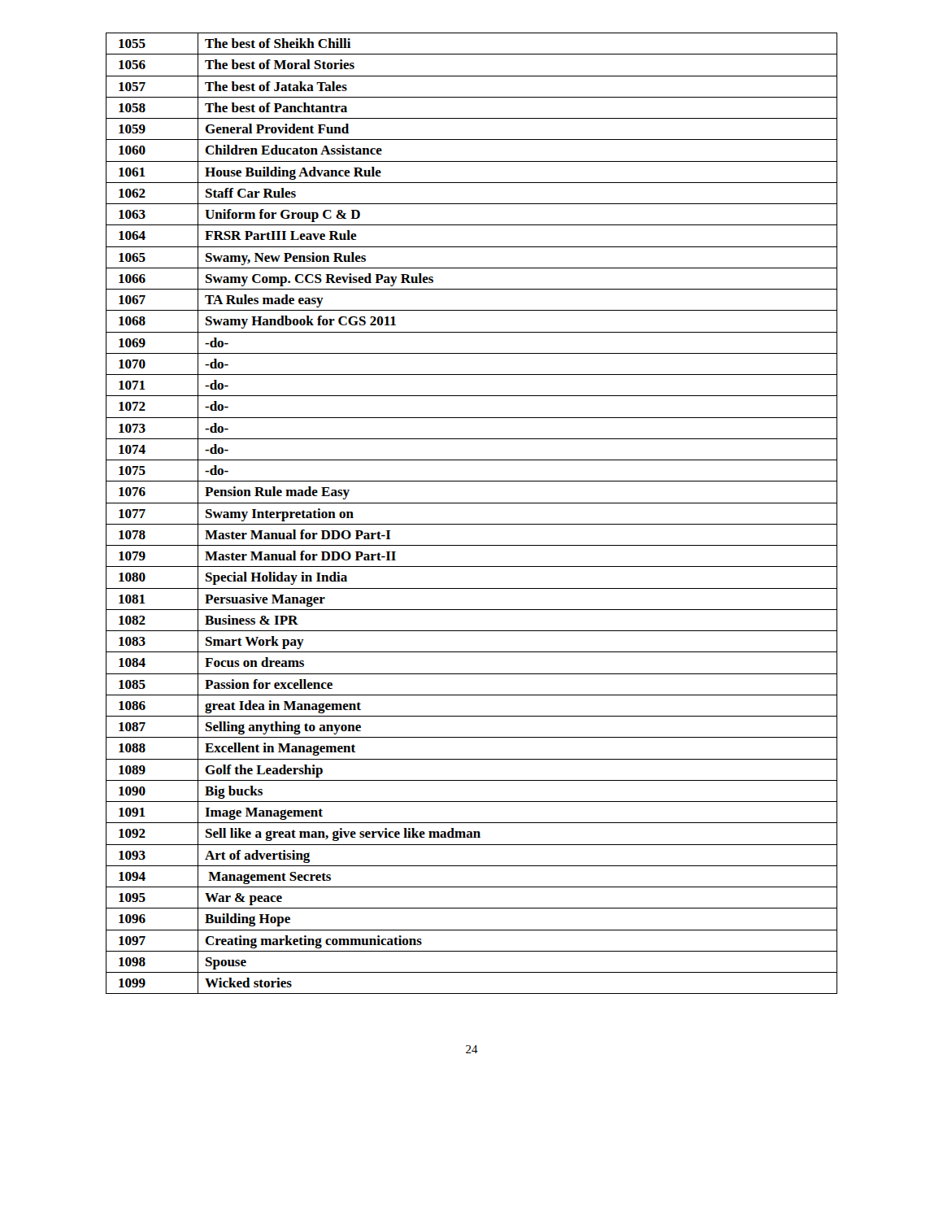| 1055 | The best of Sheikh Chilli |
| 1056 | The best of Moral Stories |
| 1057 | The best of Jataka Tales |
| 1058 | The best of Panchtantra |
| 1059 | General Provident Fund |
| 1060 | Children Educaton Assistance |
| 1061 | House Building Advance Rule |
| 1062 | Staff Car Rules |
| 1063 | Uniform for Group C & D |
| 1064 | FRSR PartIII Leave Rule |
| 1065 | Swamy, New Pension Rules |
| 1066 | Swamy Comp. CCS Revised Pay Rules |
| 1067 | TA Rules made easy |
| 1068 | Swamy Handbook for CGS 2011 |
| 1069 | -do- |
| 1070 | -do- |
| 1071 | -do- |
| 1072 | -do- |
| 1073 | -do- |
| 1074 | -do- |
| 1075 | -do- |
| 1076 | Pension Rule made Easy |
| 1077 | Swamy Interpretation on |
| 1078 | Master Manual for DDO Part-I |
| 1079 | Master Manual for DDO Part-II |
| 1080 | Special Holiday in India |
| 1081 | Persuasive Manager |
| 1082 | Business & IPR |
| 1083 | Smart Work pay |
| 1084 | Focus on dreams |
| 1085 | Passion for excellence |
| 1086 | great Idea in Management |
| 1087 | Selling anything to anyone |
| 1088 | Excellent in Management |
| 1089 | Golf the Leadership |
| 1090 | Big bucks |
| 1091 | Image Management |
| 1092 | Sell like a great man, give service like madman |
| 1093 | Art of advertising |
| 1094 | Management Secrets |
| 1095 | War & peace |
| 1096 | Building Hope |
| 1097 | Creating marketing communications |
| 1098 | Spouse |
| 1099 | Wicked stories |
24